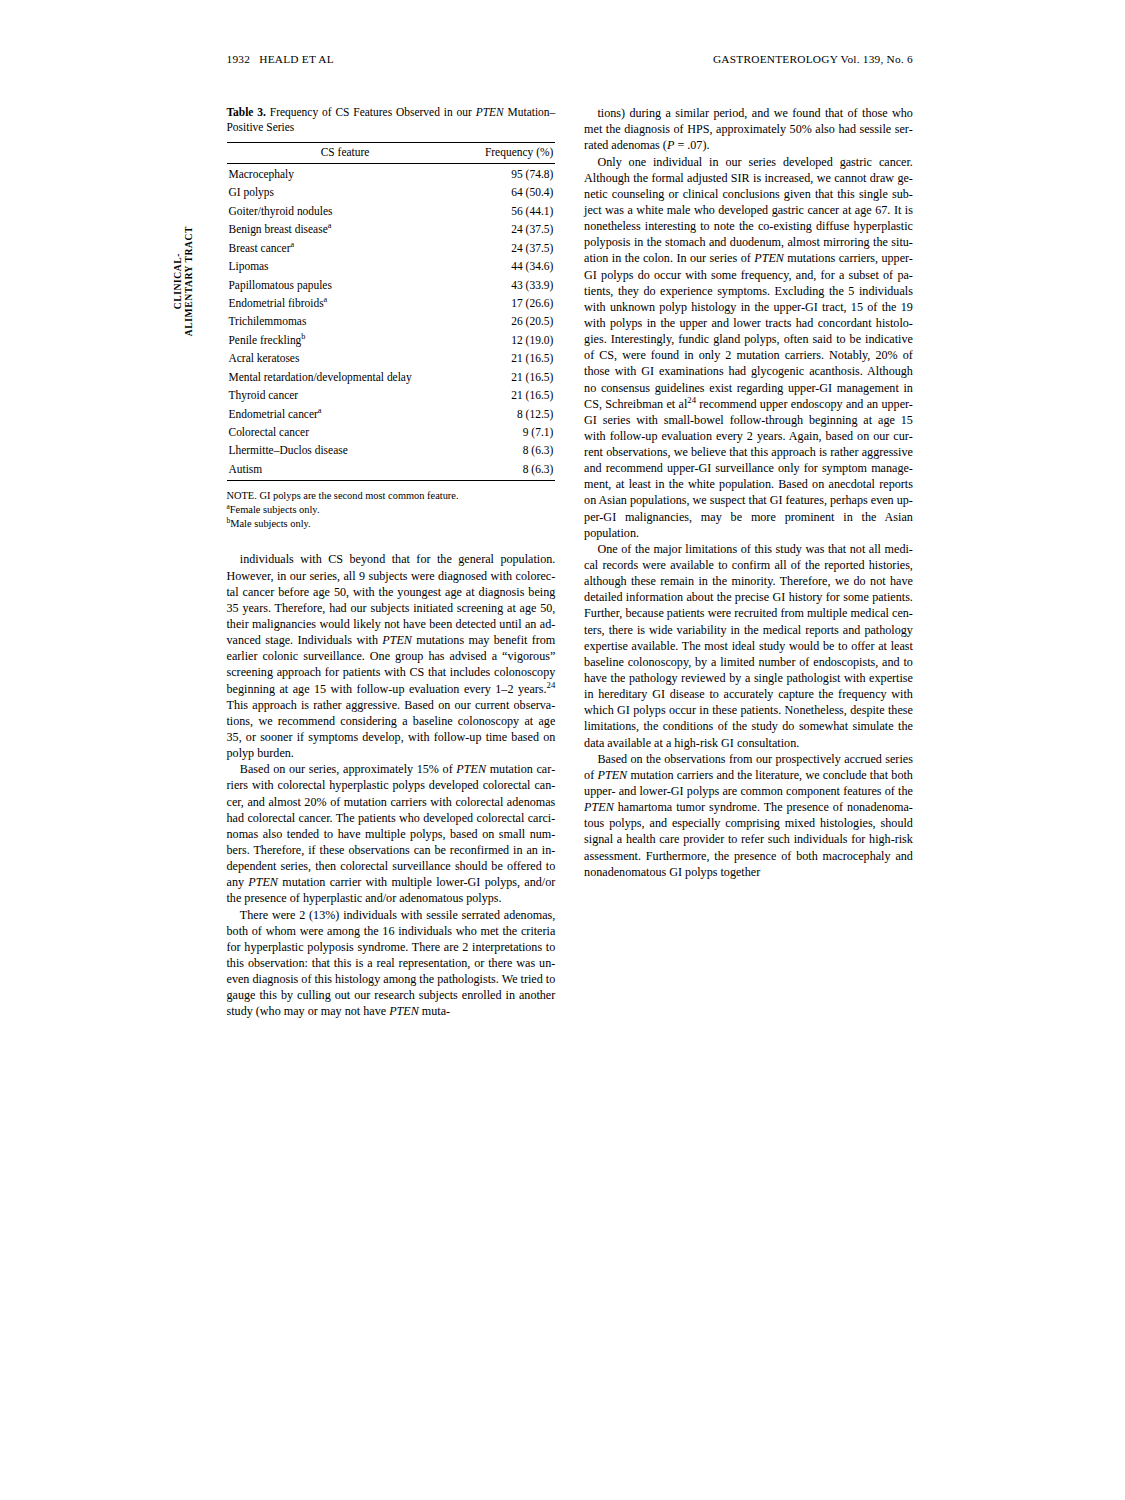1932 HEALD ET AL
GASTROENTEROLOGY Vol. 139, No. 6
CLINICAL-
ALIMENTARY TRACT
Table 3. Frequency of CS Features Observed in our PTEN Mutation–Positive Series
| CS feature | Frequency (%) |
| --- | --- |
| Macrocephaly | 95 (74.8) |
| GI polyps | 64 (50.4) |
| Goiter/thyroid nodules | 56 (44.1) |
| Benign breast disease a | 24 (37.5) |
| Breast cancer a | 24 (37.5) |
| Lipomas | 44 (34.6) |
| Papillomatous papules | 43 (33.9) |
| Endometrial fibroids a | 17 (26.6) |
| Trichilemmomas | 26 (20.5) |
| Penile freckling b | 12 (19.0) |
| Acral keratoses | 21 (16.5) |
| Mental retardation/developmental delay | 21 (16.5) |
| Thyroid cancer | 21 (16.5) |
| Endometrial cancer a | 8 (12.5) |
| Colorectal cancer | 9 (7.1) |
| Lhermitte–Duclos disease | 8 (6.3) |
| Autism | 8 (6.3) |
NOTE. GI polyps are the second most common feature.
aFemale subjects only.
bMale subjects only.
individuals with CS beyond that for the general population. However, in our series, all 9 subjects were diagnosed with colorectal cancer before age 50, with the youngest age at diagnosis being 35 years. Therefore, had our subjects initiated screening at age 50, their malignancies would likely not have been detected until an advanced stage. Individuals with PTEN mutations may benefit from earlier colonic surveillance. One group has advised a “vigorous” screening approach for patients with CS that includes colonoscopy beginning at age 15 with follow-up evaluation every 1–2 years.24 This approach is rather aggressive. Based on our current observations, we recommend considering a baseline colonoscopy at age 35, or sooner if symptoms develop, with follow-up time based on polyp burden.
Based on our series, approximately 15% of PTEN mutation carriers with colorectal hyperplastic polyps developed colorectal cancer, and almost 20% of mutation carriers with colorectal adenomas had colorectal cancer. The patients who developed colorectal carcinomas also tended to have multiple polyps, based on small numbers. Therefore, if these observations can be reconfirmed in an independent series, then colorectal surveillance should be offered to any PTEN mutation carrier with multiple lower-GI polyps, and/or the presence of hyperplastic and/or adenomatous polyps.
There were 2 (13%) individuals with sessile serrated adenomas, both of whom were among the 16 individuals who met the criteria for hyperplastic polyposis syndrome. There are 2 interpretations to this observation: that this is a real representation, or there was uneven diagnosis of this histology among the pathologists. We tried to gauge this by culling out our research subjects enrolled in another study (who may or may not have PTEN muta-
tions) during a similar period, and we found that of those who met the diagnosis of HPS, approximately 50% also had sessile serrated adenomas (P = .07).
Only one individual in our series developed gastric cancer. Although the formal adjusted SIR is increased, we cannot draw genetic counseling or clinical conclusions given that this single subject was a white male who developed gastric cancer at age 67. It is nonetheless interesting to note the co-existing diffuse hyperplastic polyposis in the stomach and duodenum, almost mirroring the situation in the colon. In our series of PTEN mutations carriers, upper-GI polyps do occur with some frequency, and, for a subset of patients, they do experience symptoms. Excluding the 5 individuals with unknown polyp histology in the upper-GI tract, 15 of the 19 with polyps in the upper and lower tracts had concordant histologies. Interestingly, fundic gland polyps, often said to be indicative of CS, were found in only 2 mutation carriers. Notably, 20% of those with GI examinations had glycogenic acanthosis. Although no consensus guidelines exist regarding upper-GI management in CS, Schreibman et al24 recommend upper endoscopy and an upper-GI series with small-bowel follow-through beginning at age 15 with follow-up evaluation every 2 years. Again, based on our current observations, we believe that this approach is rather aggressive and recommend upper-GI surveillance only for symptom management, at least in the white population. Based on anecdotal reports on Asian populations, we suspect that GI features, perhaps even upper-GI malignancies, may be more prominent in the Asian population.
One of the major limitations of this study was that not all medical records were available to confirm all of the reported histories, although these remain in the minority. Therefore, we do not have detailed information about the precise GI history for some patients. Further, because patients were recruited from multiple medical centers, there is wide variability in the medical reports and pathology expertise available. The most ideal study would be to offer at least baseline colonoscopy, by a limited number of endoscopists, and to have the pathology reviewed by a single pathologist with expertise in hereditary GI disease to accurately capture the frequency with which GI polyps occur in these patients. Nonetheless, despite these limitations, the conditions of the study do somewhat simulate the data available at a high-risk GI consultation.
Based on the observations from our prospectively accrued series of PTEN mutation carriers and the literature, we conclude that both upper- and lower-GI polyps are common component features of the PTEN hamartoma tumor syndrome. The presence of nonadenomatous polyps, and especially comprising mixed histologies, should signal a health care provider to refer such individuals for high-risk assessment. Furthermore, the presence of both macrocephaly and nonadenomatous GI polyps together